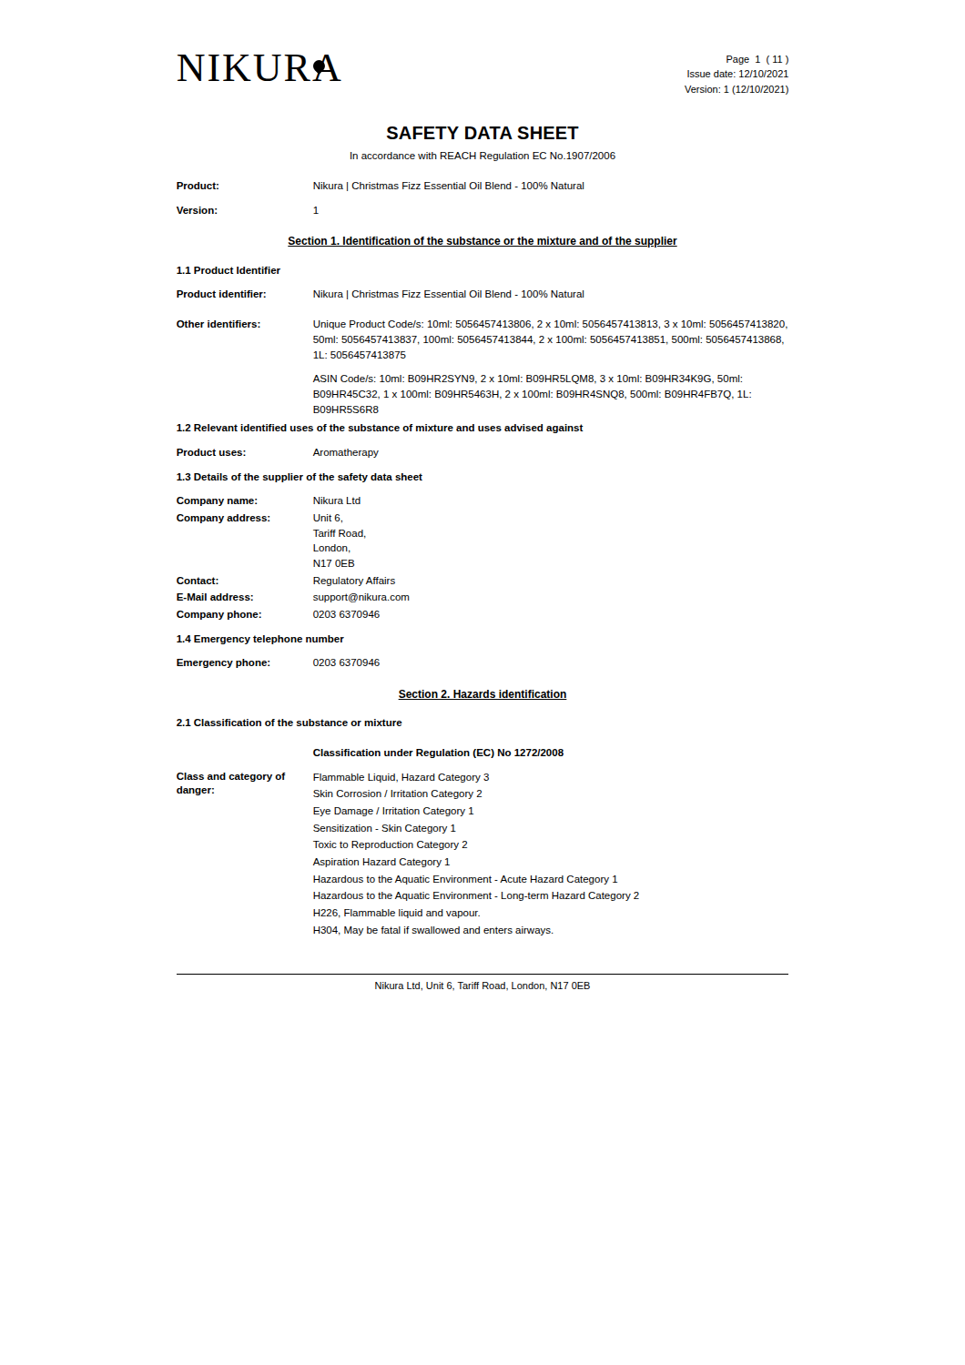NIKURA
Page 1 ( 11 )
Issue date: 12/10/2021
Version: 1 (12/10/2021)
SAFETY DATA SHEET
In accordance with REACH Regulation EC No.1907/2006
Product:
Nikura | Christmas Fizz Essential Oil Blend - 100% Natural
Version:
1
Section 1. Identification of the substance or the mixture and of the supplier
1.1 Product Identifier
Product identifier:
Nikura | Christmas Fizz Essential Oil Blend - 100% Natural
Other identifiers:
Unique Product Code/s: 10ml: 5056457413806, 2 x 10ml: 5056457413813, 3 x 10ml: 5056457413820, 50ml: 5056457413837, 100ml: 5056457413844, 2 x 100ml: 5056457413851, 500ml: 5056457413868, 1L: 5056457413875
ASIN Code/s: 10ml: B09HR2SYN9, 2 x 10ml: B09HR5LQM8, 3 x 10ml: B09HR34K9G, 50ml: B09HR45C32, 1 x 100ml: B09HR5463H, 2 x 100ml: B09HR4SNQ8, 500ml: B09HR4FB7Q, 1L: B09HR5S6R8
1.2 Relevant identified uses of the substance of mixture and uses advised against
Product uses:
Aromatherapy
1.3 Details of the supplier of the safety data sheet
Company name:
Nikura Ltd
Company address:
Unit 6,
Tariff Road,
London,
N17 0EB
Contact:
Regulatory Affairs
E-Mail address:
support@nikura.com
Company phone:
0203 6370946
1.4 Emergency telephone number
Emergency phone:
0203 6370946
Section 2. Hazards identification
2.1 Classification of the substance or mixture
Classification under Regulation (EC) No 1272/2008
Class and category of danger:
Flammable Liquid, Hazard Category 3
Skin Corrosion / Irritation Category 2
Eye Damage / Irritation Category 1
Sensitization - Skin Category 1
Toxic to Reproduction Category 2
Aspiration Hazard Category 1
Hazardous to the Aquatic Environment - Acute Hazard Category 1
Hazardous to the Aquatic Environment - Long-term Hazard Category 2
H226, Flammable liquid and vapour.
H304, May be fatal if swallowed and enters airways.
Nikura Ltd, Unit 6, Tariff Road, London, N17 0EB